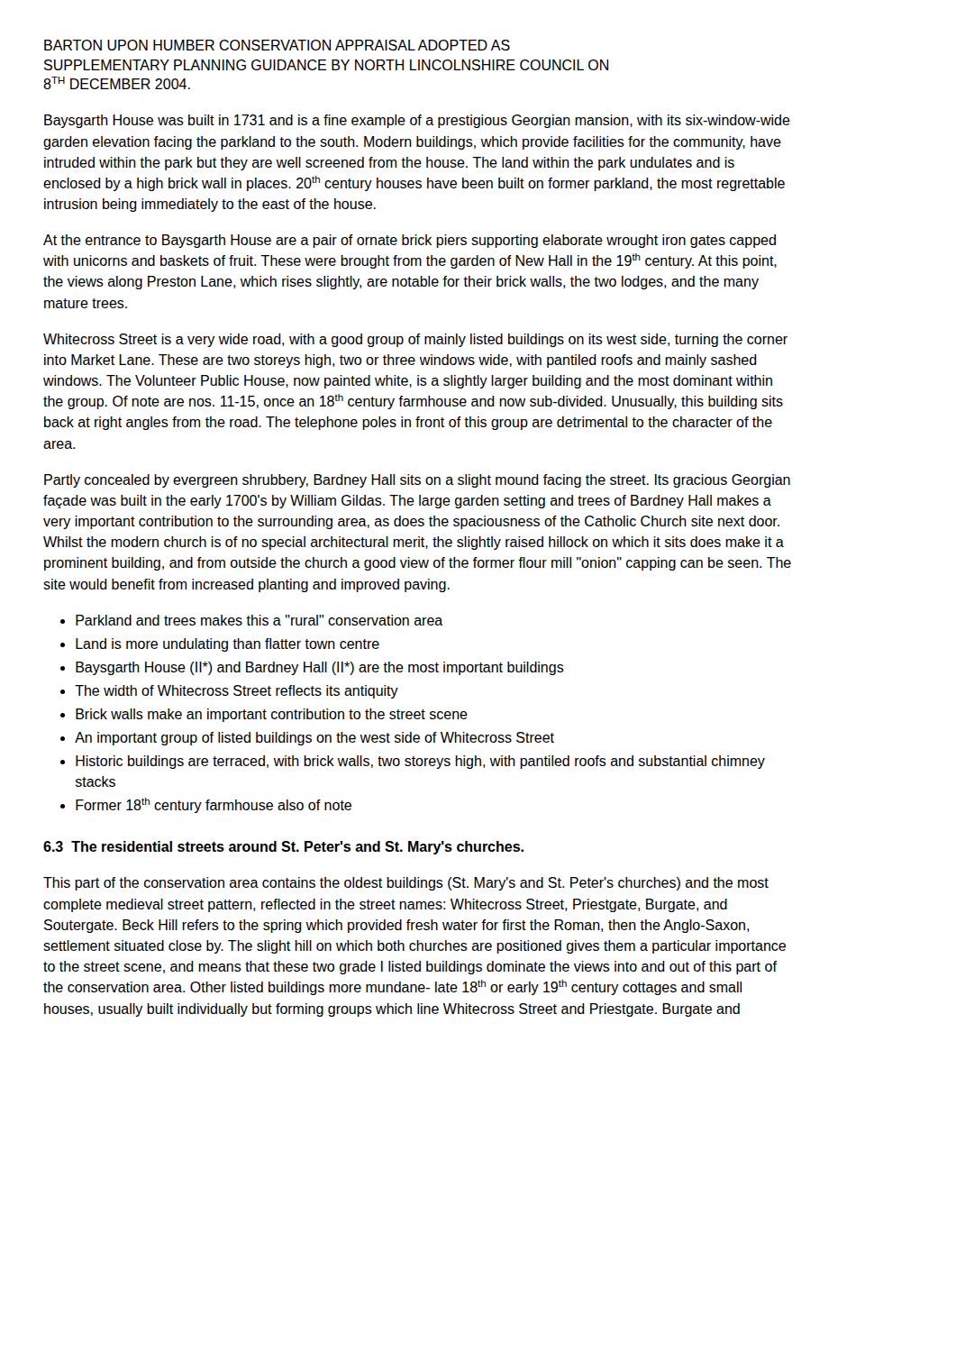Barton upon Humber Conservation Appraisal adopted as
Supplementary Planning Guidance by North Lincolnshire Council on
8TH December 2004.
Baysgarth House was built in 1731 and is a fine example of a prestigious Georgian mansion, with its six-window-wide garden elevation facing the parkland to the south. Modern buildings, which provide facilities for the community, have intruded within the park but they are well screened from the house. The land within the park undulates and is enclosed by a high brick wall in places. 20th century houses have been built on former parkland, the most regrettable intrusion being immediately to the east of the house.
At the entrance to Baysgarth House are a pair of ornate brick piers supporting elaborate wrought iron gates capped with unicorns and baskets of fruit. These were brought from the garden of New Hall in the 19th century. At this point, the views along Preston Lane, which rises slightly, are notable for their brick walls, the two lodges, and the many mature trees.
Whitecross Street is a very wide road, with a good group of mainly listed buildings on its west side, turning the corner into Market Lane. These are two storeys high, two or three windows wide, with pantiled roofs and mainly sashed windows. The Volunteer Public House, now painted white, is a slightly larger building and the most dominant within the group. Of note are nos. 11-15, once an 18th century farmhouse and now sub-divided. Unusually, this building sits back at right angles from the road. The telephone poles in front of this group are detrimental to the character of the area.
Partly concealed by evergreen shrubbery, Bardney Hall sits on a slight mound facing the street. Its gracious Georgian façade was built in the early 1700's by William Gildas. The large garden setting and trees of Bardney Hall makes a very important contribution to the surrounding area, as does the spaciousness of the Catholic Church site next door. Whilst the modern church is of no special architectural merit, the slightly raised hillock on which it sits does make it a prominent building, and from outside the church a good view of the former flour mill "onion" capping can be seen. The site would benefit from increased planting and improved paving.
Parkland and trees makes this a "rural" conservation area
Land is more undulating than flatter town centre
Baysgarth House (II*) and Bardney Hall (II*) are the most important buildings
The width of Whitecross Street reflects its antiquity
Brick walls make an important contribution to the street scene
An important group of listed buildings on the west side of Whitecross Street
Historic buildings are terraced, with brick walls, two storeys high, with pantiled roofs and substantial chimney stacks
Former 18th century farmhouse also of note
6.3 The residential streets around St. Peter's and St. Mary's churches.
This part of the conservation area contains the oldest buildings (St. Mary's and St. Peter's churches) and the most complete medieval street pattern, reflected in the street names: Whitecross Street, Priestgate, Burgate, and Soutergate. Beck Hill refers to the spring which provided fresh water for first the Roman, then the Anglo-Saxon, settlement situated close by. The slight hill on which both churches are positioned gives them a particular importance to the street scene, and means that these two grade I listed buildings dominate the views into and out of this part of the conservation area. Other listed buildings more mundane- late 18th or early 19th century cottages and small houses, usually built individually but forming groups which line Whitecross Street and Priestgate. Burgate and